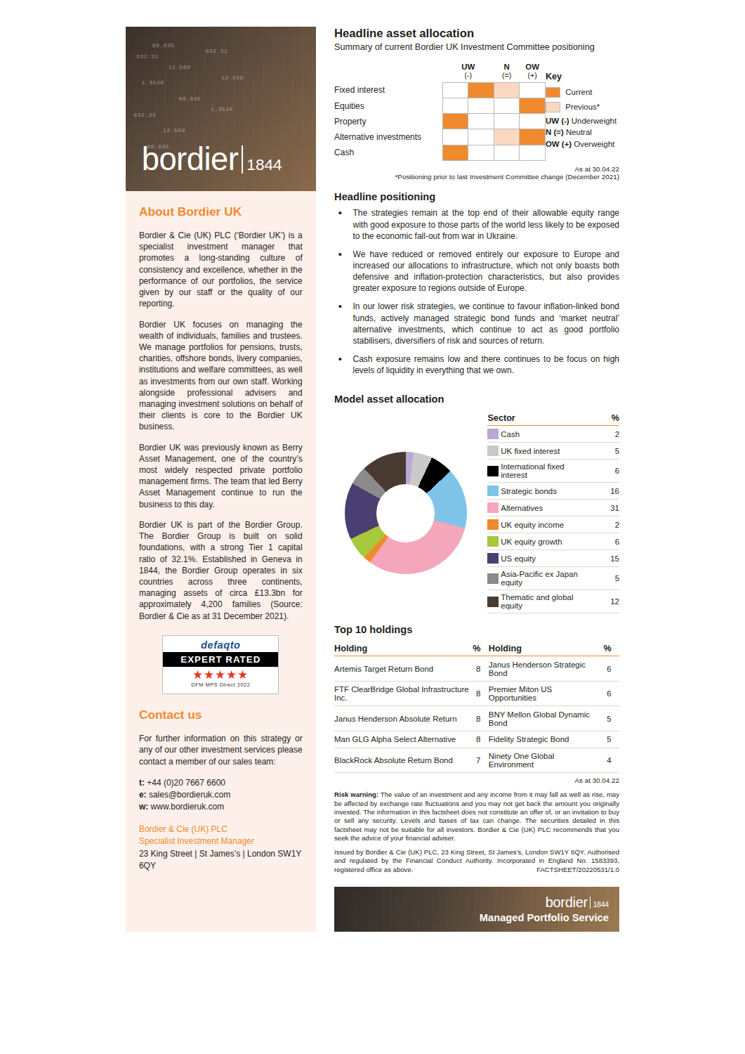89.635 632.31 12.569 1.3520 89.635 632.33 12.569 89.635 632.31 12.569 1.3520
bordier 1844
About Bordier UK
Bordier & Cie (UK) PLC (‘Bordier UK’) is a specialist investment manager that promotes a long-standing culture of consistency and excellence, whether in the performance of our portfolios, the service given by our staff or the quality of our reporting.
Bordier UK focuses on managing the wealth of individuals, families and trustees. We manage portfolios for pensions, trusts, charities, offshore bonds, livery companies, institutions and welfare committees, as well as investments from our own staff. Working alongside professional advisers and managing investment solutions on behalf of their clients is core to the Bordier UK business.
Bordier UK was previously known as Berry Asset Management, one of the country’s most widely respected private portfolio management firms. The team that led Berry Asset Management continue to run the business to this day.
Bordier UK is part of the Bordier Group. The Bordier Group is built on solid foundations, with a strong Tier 1 capital ratio of 32.1%. Established in Geneva in 1844, the Bordier Group operates in six countries across three continents, managing assets of circa £13.3bn for approximately 4,200 families (Source: Bordier & Cie as at 31 December 2021).
defaqto
EXPERT RATED
★★★★★
DFM MPS Direct 2022
Contact us
For further information on this strategy or any of our other investment services please contact a member of our sales team:
t: +44 (0)20 7667 6600
e: sales@bordieruk.com
w: www.bordieruk.com
Bordier & Cie (UK) PLC
Specialist Investment Manager
23 King Street | St James’s | London SW1Y 6QY
Headline asset allocation
Summary of current Bordier UK Investment Committee positioning
| | UW (-) | N (=) | OW (+) | Key Current Previous* UW (-) Underweight N (=) Neutral OW (+) Overweight |
| Fixed interest | | | | |
| Equities | | | | |
| Property | | | | |
| Alternative investments | | | | |
| Cash | | | | |
As at 30.04.22 *Positioning prior to last Investment Committee change (December 2021)
Headline positioning
The strategies remain at the top end of their allowable equity range with good exposure to those parts of the world less likely to be exposed to the economic fall-out from war in Ukraine.
We have reduced or removed entirely our exposure to Europe and increased our allocations to infrastructure, which not only boasts both defensive and inflation-protection characteristics, but also provides greater exposure to regions outside of Europe.
In our lower risk strategies, we continue to favour inflation-linked bond funds, actively managed strategic bond funds and ‘market neutral’ alternative investments, which continue to act as good portfolio stabilisers, diversifiers of risk and sources of return.
Cash exposure remains low and there continues to be focus on high levels of liquidity in everything that we own.
Model asset allocation
| Sector | % |
| --- | --- |
| | Cash | 2 |
| | UK fixed interest | 5 |
| | International fixed interest | 6 |
| | Strategic bonds | 16 |
| | Alternatives | 31 |
| | UK equity income | 2 |
| | UK equity growth | 6 |
| | US equity | 15 |
| | Asia-Pacific ex Japan equity | 5 |
| | Thematic and global equity | 12 |
Top 10 holdings
| Holding | % | Holding | % |
| --- | --- | --- | --- |
| Artemis Target Return Bond | 8 | Janus Henderson Strategic Bond | 6 |
| FTF ClearBridge Global Infrastructure Inc. | 8 | Premier Miton US Opportunities | 6 |
| Janus Henderson Absolute Return | 8 | BNY Mellon Global Dynamic Bond | 5 |
| Man GLG Alpha Select Alternative | 8 | Fidelity Strategic Bond | 5 |
| BlackRock Absolute Return Bond | 7 | Ninety One Global Environment | 4 |
As at 30.04.22
Risk warning: The value of an investment and any income from it may fall as well as rise, may be affected by exchange rate fluctuations and you may not get back the amount you originally invested. The information in this factsheet does not constitute an offer of, or an invitation to buy or sell any security. Levels and bases of tax can change. The securities detailed in this factsheet may not be suitable for all investors. Bordier & Cie (UK) PLC recommends that you seek the advice of your financial adviser.
Issued by Bordier & Cie (UK) PLC, 23 King Street, St James’s, London SW1Y 6QY. Authorised and regulated by the Financial Conduct Authority. Incorporated in England No. 1583393, registered office as above. FACTSHEET/20220531/1.0
bordier 1844
Managed Portfolio Service